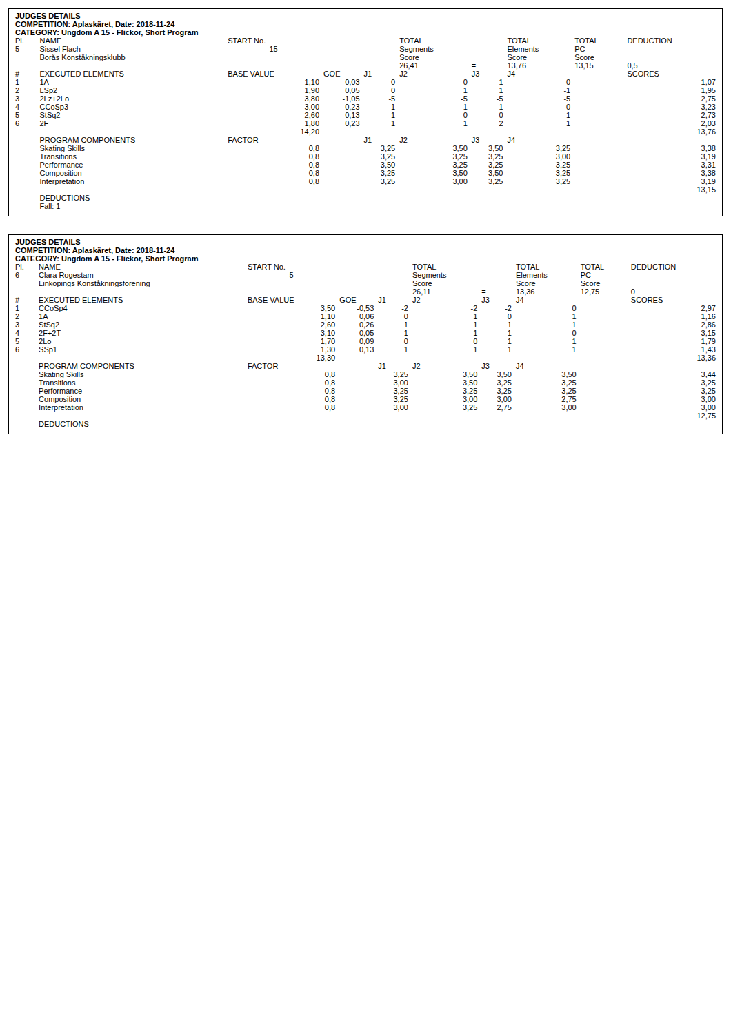| JUDGES DETAILS |
| COMPETITION: Aplaskäret, Date: 2018-11-24 |
| CATEGORY: Ungdom A 15 - Flickor, Short Program |
| Pl. | NAME | START No. | | | TOTAL | | TOTAL | TOTAL | DEDUCTION |
| 5 | Sissel Flach | 15 | | | Segments | | Elements | PC | |
| | Borås Konståkningsklubb | | | | Score | | Score | Score | |
| | | | | | 26,41 | = | 13,76 | 13,15 | 0,5 |
| # | EXECUTED ELEMENTS | BASE VALUE | GOE | J1 | J2 | J3 | J4 | | SCORES |
| 1 | 1A | 1,10 | -0,03 | 0 | 0 | -1 | 0 | | 1,07 |
| 2 | LSp2 | 1,90 | 0,05 | 0 | 1 | 1 | -1 | | 1,95 |
| 3 | 2Lz+2Lo | 3,80 | -1,05 | -5 | -5 | -5 | -5 | | 2,75 |
| 4 | CCoSp3 | 3,00 | 0,23 | 1 | 1 | 1 | 0 | | 3,23 |
| 5 | StSq2 | 2,60 | 0,13 | 1 | 0 | 0 | 1 | | 2,73 |
| 6 | 2F | 1,80 | 0,23 | 1 | 1 | 2 | 1 | | 2,03 |
| | | 14,20 | | | | | | | 13,76 |
| | PROGRAM COMPONENTS | FACTOR | | J1 | J2 | J3 | J4 | | |
| | Skating Skills | 0,8 | | 3,25 | 3,50 | 3,50 | 3,25 | | 3,38 |
| | Transitions | 0,8 | | 3,25 | 3,25 | 3,25 | 3,00 | | 3,19 |
| | Performance | 0,8 | | 3,50 | 3,25 | 3,25 | 3,25 | | 3,31 |
| | Composition | 0,8 | | 3,25 | 3,50 | 3,50 | 3,25 | | 3,38 |
| | Interpretation | 0,8 | | 3,25 | 3,00 | 3,25 | 3,25 | | 3,19 |
| | | | | | | | | | 13,15 |
| | DEDUCTIONS | | | | | | | | |
| | Fall: 1 | | | | | | | | |
| JUDGES DETAILS |
| COMPETITION: Aplaskäret, Date: 2018-11-24 |
| CATEGORY: Ungdom A 15 - Flickor, Short Program |
| Pl. | NAME | START No. | | | TOTAL | | TOTAL | TOTAL | DEDUCTION |
| 6 | Clara Rogestam | 5 | | | Segments | | Elements | PC | |
| | Linköpings Konståkningsförening | | | | Score | | Score | Score | |
| | | | | | 26,11 | = | 13,36 | 12,75 | 0 |
| # | EXECUTED ELEMENTS | BASE VALUE | GOE | J1 | J2 | J3 | J4 | | SCORES |
| 1 | CCoSp4 | 3,50 | -0,53 | -2 | -2 | -2 | 0 | | 2,97 |
| 2 | 1A | 1,10 | 0,06 | 0 | 1 | 0 | 1 | | 1,16 |
| 3 | StSq2 | 2,60 | 0,26 | 1 | 1 | 1 | 1 | | 2,86 |
| 4 | 2F+2T | 3,10 | 0,05 | 1 | 1 | -1 | 0 | | 3,15 |
| 5 | 2Lo | 1,70 | 0,09 | 0 | 0 | 1 | 1 | | 1,79 |
| 6 | SSp1 | 1,30 | 0,13 | 1 | 1 | 1 | 1 | | 1,43 |
| | | 13,30 | | | | | | | 13,36 |
| | PROGRAM COMPONENTS | FACTOR | | J1 | J2 | J3 | J4 | | |
| | Skating Skills | 0,8 | | 3,25 | 3,50 | 3,50 | 3,50 | | 3,44 |
| | Transitions | 0,8 | | 3,00 | 3,50 | 3,25 | 3,25 | | 3,25 |
| | Performance | 0,8 | | 3,25 | 3,25 | 3,25 | 3,25 | | 3,25 |
| | Composition | 0,8 | | 3,25 | 3,00 | 3,00 | 2,75 | | 3,00 |
| | Interpretation | 0,8 | | 3,00 | 3,25 | 2,75 | 3,00 | | 3,00 |
| | | | | | | | | | 12,75 |
| | DEDUCTIONS | | | | | | | | |